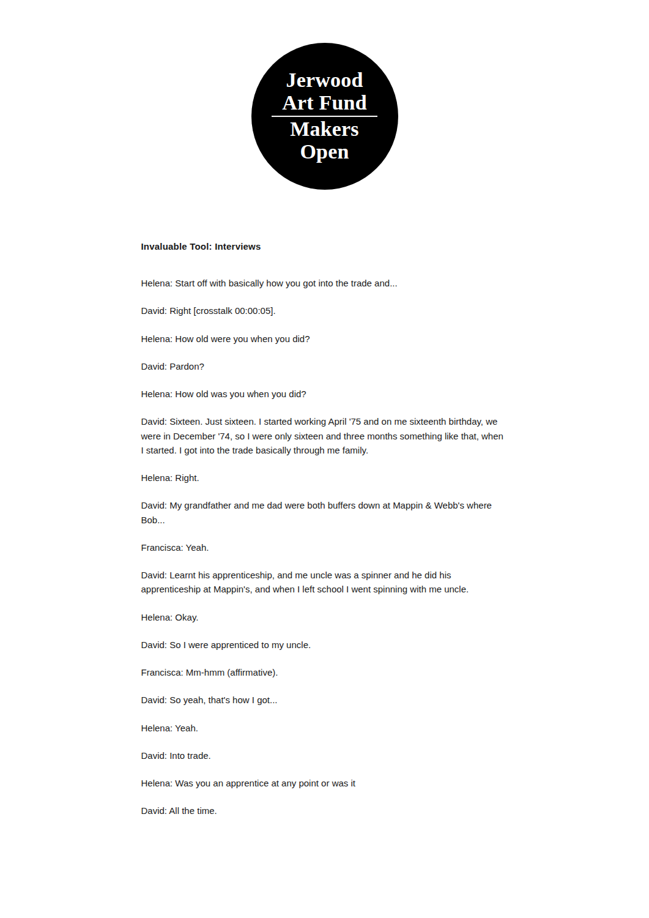Jerwood
Art Fund Makers
Open
Invaluable Tool: Interviews
Helena: Start off with basically how you got into the trade and...
David: Right [crosstalk 00:00:05].
Helena: How old were you when you did?
David: Pardon?
Helena: How old was you when you did?
David: Sixteen. Just sixteen. I started working April '75 and on me sixteenth birthday, we were in December '74, so I were only sixteen and three months something like that, when I started. I got into the trade basically through me family.
Helena: Right.
David: My grandfather and me dad were both buffers down at Mappin & Webb's where Bob...
Francisca: Yeah.
David: Learnt his apprenticeship, and me uncle was a spinner and he did his apprenticeship at Mappin's, and when I left school I went spinning with me uncle.
Helena: Okay.
David: So I were apprenticed to my uncle.
Francisca: Mm-hmm (affirmative).
David: So yeah, that's how I got...
Helena: Yeah.
David: Into trade.
Helena: Was you an apprentice at any point or was it
David: All the time.